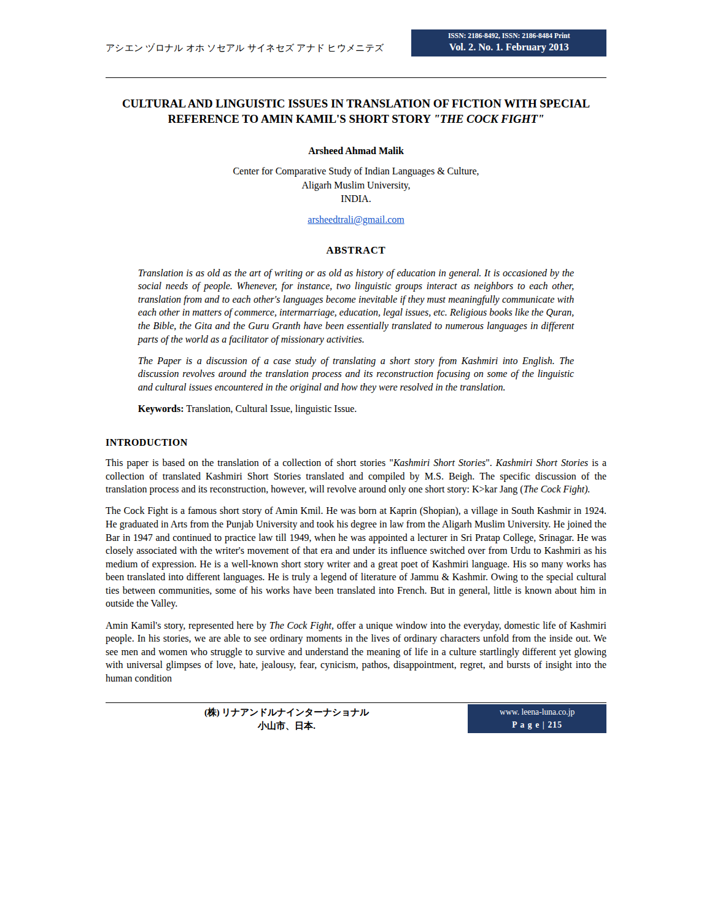アシエン ヅロナル オホ ソセアル サイネセズ アナド ヒウメニテズ
ISSN: 2186-8492, ISSN: 2186-8484 Print Vol. 2. No. 1. February 2013
Cultural and Linguistic Issues in Translation of Fiction with Special Reference to Amin Kamil's Short Story "The Cock Fight"
Arsheed Ahmad Malik
Center for Comparative Study of Indian Languages & Culture,
Aligarh Muslim University,
INDIA.
arsheedtrali@gmail.com
ABSTRACT
Translation is as old as the art of writing or as old as history of education in general. It is occasioned by the social needs of people. Whenever, for instance, two linguistic groups interact as neighbors to each other, translation from and to each other's languages become inevitable if they must meaningfully communicate with each other in matters of commerce, intermarriage, education, legal issues, etc. Religious books like the Quran, the Bible, the Gita and the Guru Granth have been essentially translated to numerous languages in different parts of the world as a facilitator of missionary activities.
The Paper is a discussion of a case study of translating a short story from Kashmiri into English. The discussion revolves around the translation process and its reconstruction focusing on some of the linguistic and cultural issues encountered in the original and how they were resolved in the translation.
Keywords: Translation, Cultural Issue, linguistic Issue.
INTRODUCTION
This paper is based on the translation of a collection of short stories "Kashmiri Short Stories". Kashmiri Short Stories is a collection of translated Kashmiri Short Stories translated and compiled by M.S. Beigh. The specific discussion of the translation process and its reconstruction, however, will revolve around only one short story: K>kar Jang (The Cock Fight).
The Cock Fight is a famous short story of Amin Kmil. He was born at Kaprin (Shopian), a village in South Kashmir in 1924. He graduated in Arts from the Punjab University and took his degree in law from the Aligarh Muslim University. He joined the Bar in 1947 and continued to practice law till 1949, when he was appointed a lecturer in Sri Pratap College, Srinagar. He was closely associated with the writer's movement of that era and under its influence switched over from Urdu to Kashmiri as his medium of expression. He is a well-known short story writer and a great poet of Kashmiri language. His so many works has been translated into different languages. He is truly a legend of literature of Jammu & Kashmir. Owing to the special cultural ties between communities, some of his works have been translated into French. But in general, little is known about him in outside the Valley.
Amin Kamil's story, represented here by The Cock Fight, offer a unique window into the everyday, domestic life of Kashmiri people. In his stories, we are able to see ordinary moments in the lives of ordinary characters unfold from the inside out. We see men and women who struggle to survive and understand the meaning of life in a culture startlingly different yet glowing with universal glimpses of love, hate, jealousy, fear, cynicism, pathos, disappointment, regret, and bursts of insight into the human condition
(株) リナアンドルナインターナショナル
小山市、日本.
www. leena-luna.co.jp P a g e | 215